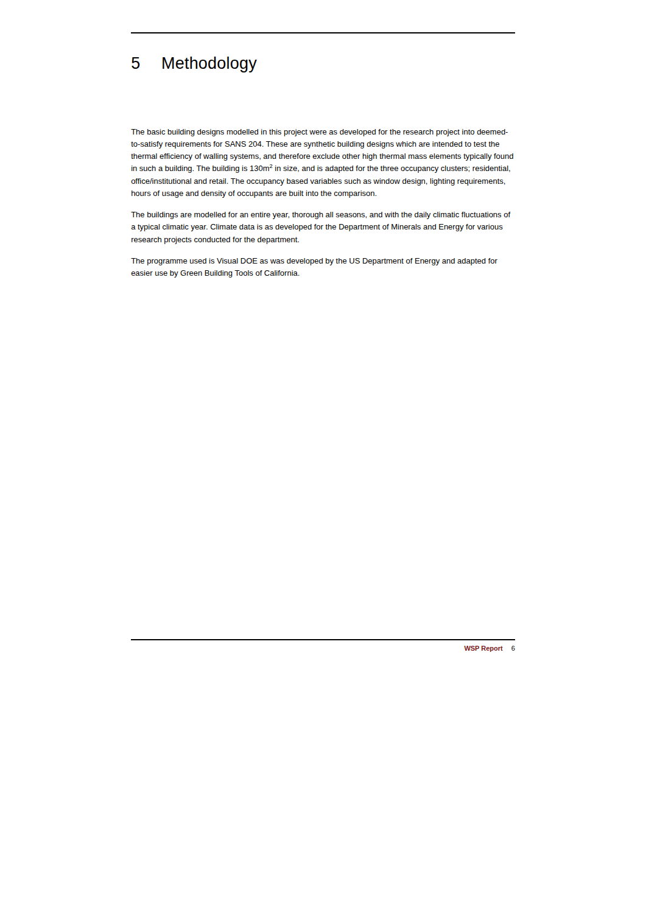5 Methodology
The basic building designs modelled in this project were as developed for the research project into deemed-to-satisfy requirements for SANS 204. These are synthetic building designs which are intended to test the thermal efficiency of walling systems, and therefore exclude other high thermal mass elements typically found in such a building. The building is 130m2 in size, and is adapted for the three occupancy clusters; residential, office/institutional and retail. The occupancy based variables such as window design, lighting requirements, hours of usage and density of occupants are built into the comparison.
The buildings are modelled for an entire year, thorough all seasons, and with the daily climatic fluctuations of a typical climatic year. Climate data is as developed for the Department of Minerals and Energy for various research projects conducted for the department.
The programme used is Visual DOE as was developed by the US Department of Energy and adapted for easier use by Green Building Tools of California.
WSP Report 6